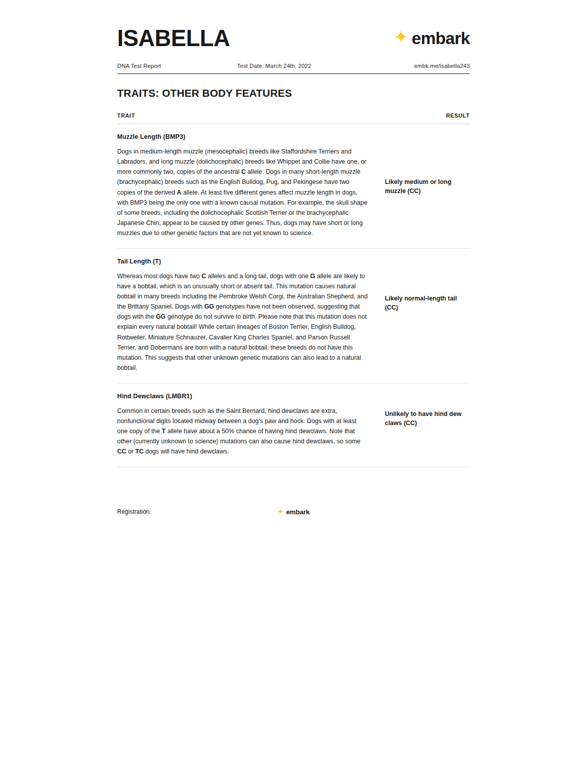ISABELLA
✦embark
DNA Test Report
Test Date: March 24th, 2022
embk.me/isabella243
TRAITS: OTHER BODY FEATURES
TRAIT
RESULT
Muzzle Length (BMP3)
Dogs in medium-length muzzle (mesocephalic) breeds like Staffordshire Terriers and Labradors, and long muzzle (dolichocephalic) breeds like Whippet and Collie have one, or more commonly two, copies of the ancestral C allele. Dogs in many short-length muzzle (brachycephalic) breeds such as the English Bulldog, Pug, and Pekingese have two copies of the derived A allele. At least five different genes affect muzzle length in dogs, with BMP3 being the only one with a known causal mutation. For example, the skull shape of some breeds, including the dolichocephalic Scottish Terrier or the brachycephalic Japanese Chin, appear to be caused by other genes. Thus, dogs may have short or long muzzles due to other genetic factors that are not yet known to science.
Likely medium or long muzzle (CC)
Tail Length (T)
Whereas most dogs have two C alleles and a long tail, dogs with one G allele are likely to have a bobtail, which is an unusually short or absent tail. This mutation causes natural bobtail in many breeds including the Pembroke Welsh Corgi, the Australian Shepherd, and the Brittany Spaniel. Dogs with GG genotypes have not been observed, suggesting that dogs with the GG genotype do not survive to birth. Please note that this mutation does not explain every natural bobtail! While certain lineages of Boston Terrier, English Bulldog, Rottweiler, Miniature Schnauzer, Cavalier King Charles Spaniel, and Parson Russell Terrier, and Dobermans are born with a natural bobtail, these breeds do not have this mutation. This suggests that other unknown genetic mutations can also lead to a natural bobtail.
Likely normal-length tail (CC)
Hind Dewclaws (LMBR1)
Common in certain breeds such as the Saint Bernard, hind dewclaws are extra, nonfunctional digits located midway between a dog's paw and hock. Dogs with at least one copy of the T allele have about a 50% chance of having hind dewclaws. Note that other (currently unknown to science) mutations can also cause hind dewclaws, so some CC or TC dogs will have hind dewclaws.
Unlikely to have hind dew claws (CC)
Registration:
✦embark